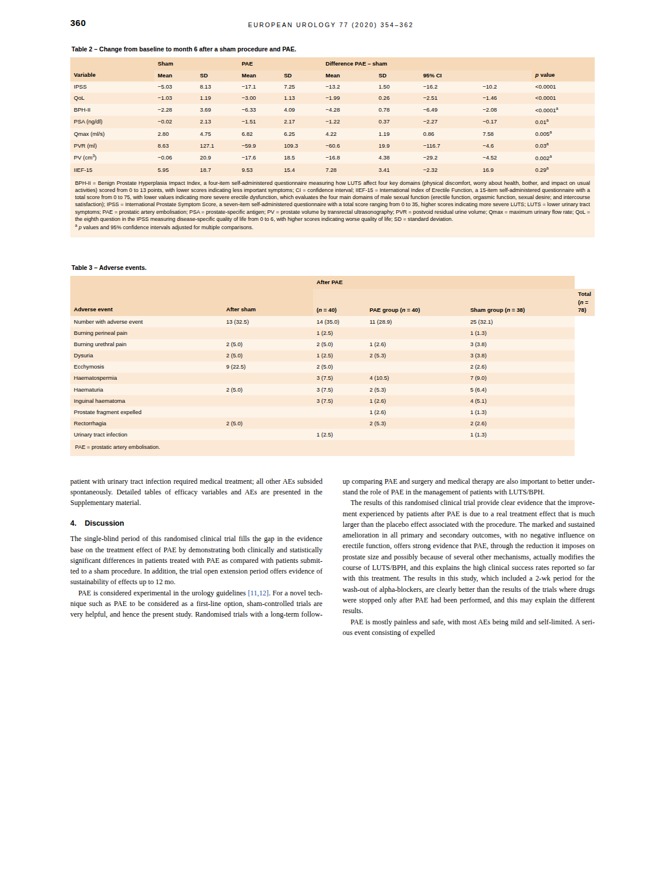360
European Urology 77 (2020) 354–362
Table 2 – Change from baseline to month 6 after a sham procedure and PAE.
| Variable | Sham | PAE | Difference PAE – sham | p value |
| --- | --- | --- | --- | --- |
| Mean | SD | Mean | SD | Mean | SD | 95% CI |
| IPSS | −5.03 | 8.13 | −17.1 | 7.25 | −13.2 | 1.50 | −16.2 | −10.2 | <0.0001 |
| QoL | −1.03 | 1.19 | −3.00 | 1.13 | −1.99 | 0.26 | −2.51 | −1.46 | <0.0001 |
| BPH-II | −2.28 | 3.69 | −6.33 | 4.09 | −4.28 | 0.78 | −6.49 | −2.08 | <0.0001 a |
| PSA (ng/dl) | −0.02 | 2.13 | −1.51 | 2.17 | −1.22 | 0.37 | −2.27 | −0.17 | 0.01 a |
| Qmax (ml/s) | 2.80 | 4.75 | 6.82 | 6.25 | 4.22 | 1.19 | 0.86 | 7.58 | 0.005 a |
| PVR (ml) | 8.63 | 127.1 | −59.9 | 109.3 | −60.6 | 19.9 | −116.7 | −4.6 | 0.03 a |
| PV (cm 3 ) | −0.06 | 20.9 | −17.6 | 18.5 | −16.8 | 4.38 | −29.2 | −4.52 | 0.002 a |
| IIEF-15 | 5.95 | 18.7 | 9.53 | 15.4 | 7.28 | 3.41 | −2.32 | 16.9 | 0.29 a |
| BPH-II = Benign Prostate Hyperplasia Impact Index, a four-item self-administered questionnaire measuring how LUTS affect four key domains (physical discomfort, worry about health, bother, and impact on usual activities) scored from 0 to 13 points, with lower scores indicating less important symptoms; CI = confidence interval; IIEF-15 = International Index of Erectile Function, a 15-item self-administered questionnaire with a total score from 0 to 75, with lower values indicating more severe erectile dysfunction, which evaluates the four main domains of male sexual function (erectile function, orgasmic function, sexual desire; and intercourse satisfaction); IPSS = International Prostate Symptom Score, a seven-item self-administered questionnaire with a total score ranging from 0 to 35, higher scores indicating more severe LUTS; LUTS = lower urinary tract symptoms; PAE = prostatic artery embolisation; PSA = prostate-specific antigen; PV = prostate volume by transrectal ultrasonography; PVR = postvoid residual urine volume; Qmax = maximum urinary flow rate; QoL = the eighth question in the IPSS measuring disease-specific quality of life from 0 to 6, with higher scores indicating worse quality of life; SD = standard deviation. a p values and 95% confidence intervals adjusted for multiple comparisons. |
Table 3 – Adverse events.
| Adverse event | After sham | After PAE |
| --- | --- | --- |
| ( n = 40) | PAE group ( n = 40) | Sham group ( n = 38) | Total ( n = 78) |
| Number with adverse event | 13 (32.5) | 14 (35.0) | 11 (28.9) | 25 (32.1) |
| Burning perineal pain | | 1 (2.5) | | 1 (1.3) |
| Burning urethral pain | 2 (5.0) | 2 (5.0) | 1 (2.6) | 3 (3.8) |
| Dysuria | 2 (5.0) | 1 (2.5) | 2 (5.3) | 3 (3.8) |
| Ecchymosis | 9 (22.5) | 2 (5.0) | | 2 (2.6) |
| Haematospermia | | 3 (7.5) | 4 (10.5) | 7 (9.0) |
| Haematuria | 2 (5.0) | 3 (7.5) | 2 (5.3) | 5 (6.4) |
| Inguinal haematoma | | 3 (7.5) | 1 (2.6) | 4 (5.1) |
| Prostate fragment expelled | | | 1 (2.6) | 1 (1.3) |
| Rectorrhagia | 2 (5.0) | | 2 (5.3) | 2 (2.6) |
| Urinary tract infection | | 1 (2.5) | | 1 (1.3) |
| PAE = prostatic artery embolisation. |
patient with urinary tract infection required medical treatment; all other AEs subsided spontaneously. Detailed tables of efficacy variables and AEs are presented in the Supplementary material.
4. Discussion
The single-blind period of this randomised clinical trial fills the gap in the evidence base on the treatment effect of PAE by demonstrating both clinically and statistically significant differences in patients treated with PAE as compared with patients submitted to a sham procedure. In addition, the trial open extension period offers evidence of sustainability of effects up to 12 mo.
PAE is considered experimental in the urology guidelines [11,12]. For a novel technique such as PAE to be considered as a first-line option, sham-controlled trials are very helpful, and hence the present study. Randomised trials with a long-term follow-up comparing PAE and surgery and medical therapy are also important to better understand the role of PAE in the management of patients with LUTS/BPH.
The results of this randomised clinical trial provide clear evidence that the improvement experienced by patients after PAE is due to a real treatment effect that is much larger than the placebo effect associated with the procedure. The marked and sustained amelioration in all primary and secondary outcomes, with no negative influence on erectile function, offers strong evidence that PAE, through the reduction it imposes on prostate size and possibly because of several other mechanisms, actually modifies the course of LUTS/BPH, and this explains the high clinical success rates reported so far with this treatment. The results in this study, which included a 2-wk period for the wash-out of alpha-blockers, are clearly better than the results of the trials where drugs were stopped only after PAE had been performed, and this may explain the different results.
PAE is mostly painless and safe, with most AEs being mild and self-limited. A serious event consisting of expelled